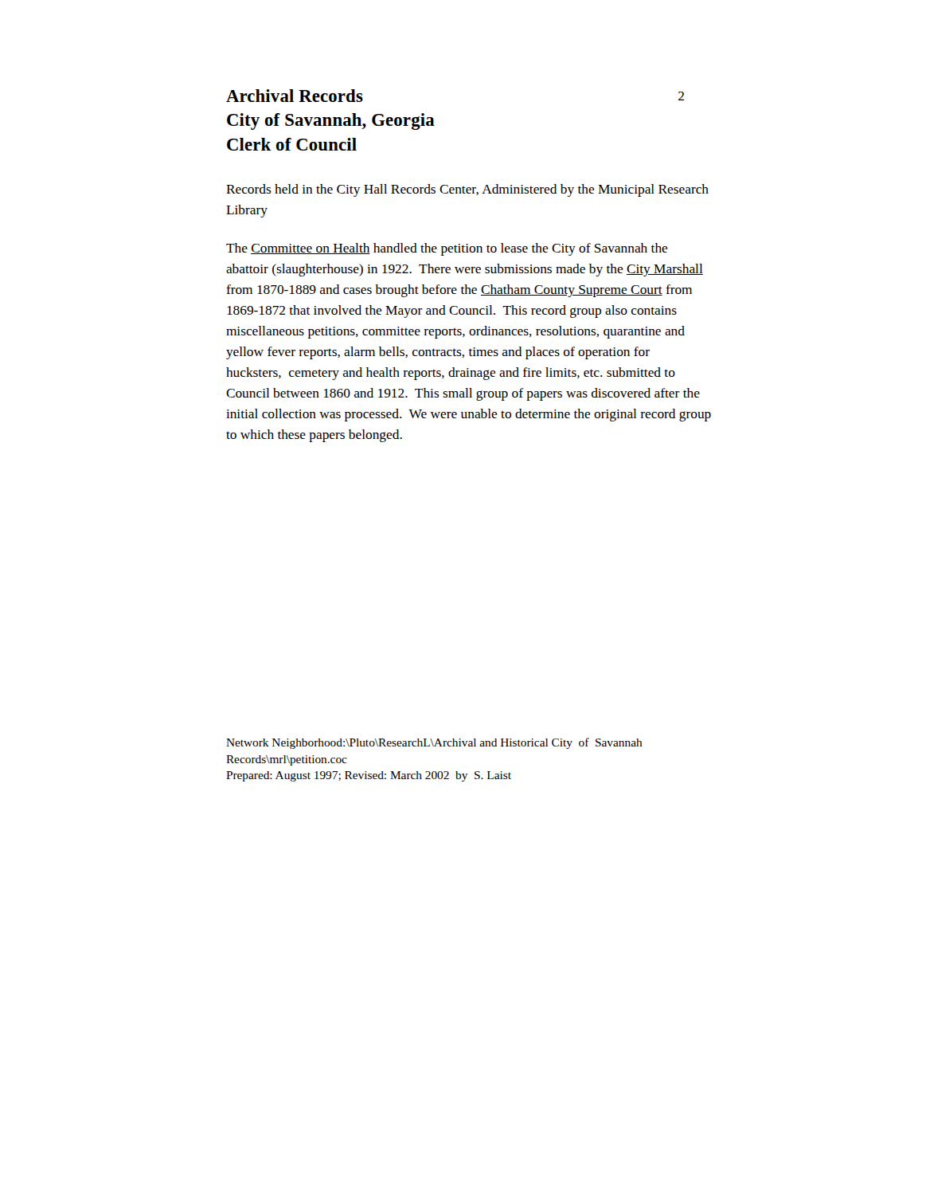Archival Records
City of Savannah, Georgia
Clerk of Council
2
Records held in the City Hall Records Center, Administered by the Municipal Research Library
The Committee on Health handled the petition to lease the City of Savannah the abattoir (slaughterhouse) in 1922. There were submissions made by the City Marshall from 1870-1889 and cases brought before the Chatham County Supreme Court from 1869-1872 that involved the Mayor and Council. This record group also contains miscellaneous petitions, committee reports, ordinances, resolutions, quarantine and yellow fever reports, alarm bells, contracts, times and places of operation for hucksters, cemetery and health reports, drainage and fire limits, etc. submitted to Council between 1860 and 1912. This small group of papers was discovered after the initial collection was processed. We were unable to determine the original record group to which these papers belonged.
Network Neighborhood:\Pluto\ResearchL\Archival and Historical City of Savannah Records\mrl\petition.coc
Prepared: August 1997; Revised: March 2002 by S. Laist